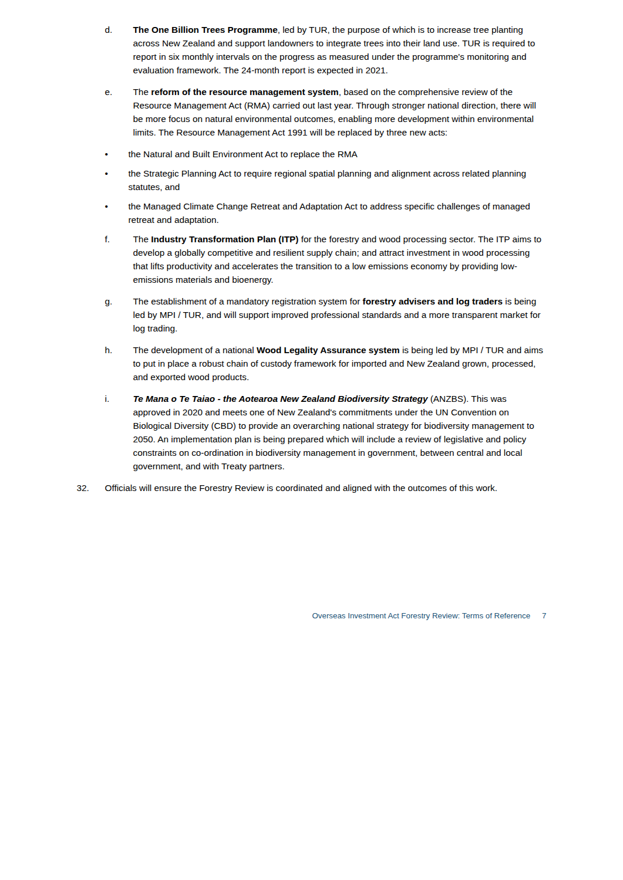d.
The One Billion Trees Programme, led by TUR, the purpose of which is to increase tree planting across New Zealand and support landowners to integrate trees into their land use. TUR is required to report in six monthly intervals on the progress as measured under the programme's monitoring and evaluation framework. The 24-month report is expected in 2021.
e.
The reform of the resource management system, based on the comprehensive review of the Resource Management Act (RMA) carried out last year. Through stronger national direction, there will be more focus on natural environmental outcomes, enabling more development within environmental limits. The Resource Management Act 1991 will be replaced by three new acts:
•
the Natural and Built Environment Act to replace the RMA
•
the Strategic Planning Act to require regional spatial planning and alignment across related planning statutes, and
•
the Managed Climate Change Retreat and Adaptation Act to address specific challenges of managed retreat and adaptation.
f.
The Industry Transformation Plan (ITP) for the forestry and wood processing sector. The ITP aims to develop a globally competitive and resilient supply chain; and attract investment in wood processing that lifts productivity and accelerates the transition to a low emissions economy by providing low-emissions materials and bioenergy.
g.
The establishment of a mandatory registration system for forestry advisers and log traders is being led by MPI / TUR, and will support improved professional standards and a more transparent market for log trading.
h.
The development of a national Wood Legality Assurance system is being led by MPI / TUR and aims to put in place a robust chain of custody framework for imported and New Zealand grown, processed, and exported wood products.
i.
Te Mana o Te Taiao - the Aotearoa New Zealand Biodiversity Strategy (ANZBS). This was approved in 2020 and meets one of New Zealand's commitments under the UN Convention on Biological Diversity (CBD) to provide an overarching national strategy for biodiversity management to 2050. An implementation plan is being prepared which will include a review of legislative and policy constraints on co-ordination in biodiversity management in government, between central and local government, and with Treaty partners.
32.
Officials will ensure the Forestry Review is coordinated and aligned with the outcomes of this work.
Overseas Investment Act Forestry Review: Terms of Reference7